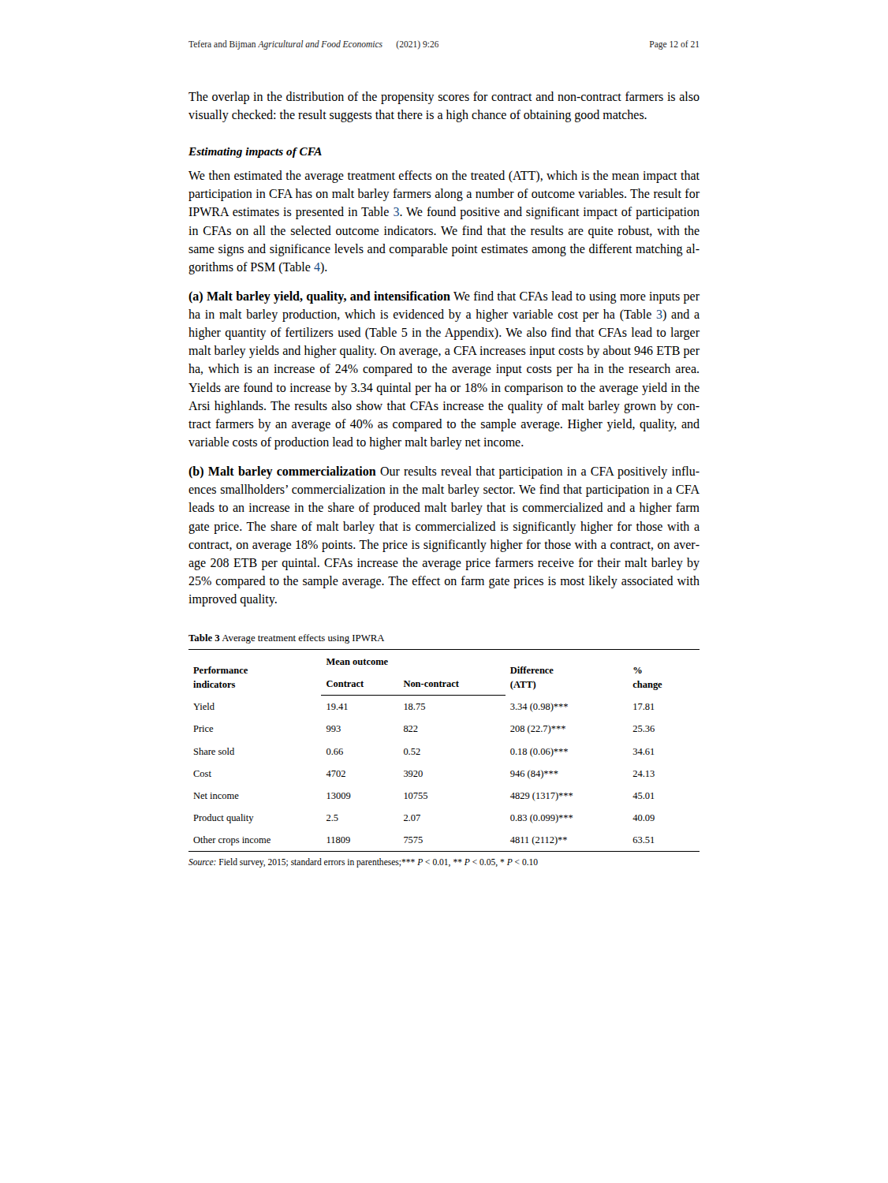Tefera and Bijman Agricultural and Food Economics (2021) 9:26
Page 12 of 21
The overlap in the distribution of the propensity scores for contract and non-contract farmers is also visually checked: the result suggests that there is a high chance of obtaining good matches.
Estimating impacts of CFA
We then estimated the average treatment effects on the treated (ATT), which is the mean impact that participation in CFA has on malt barley farmers along a number of outcome variables. The result for IPWRA estimates is presented in Table 3. We found positive and significant impact of participation in CFAs on all the selected outcome indicators. We find that the results are quite robust, with the same signs and significance levels and comparable point estimates among the different matching algorithms of PSM (Table 4).
(a) Malt barley yield, quality, and intensification We find that CFAs lead to using more inputs per ha in malt barley production, which is evidenced by a higher variable cost per ha (Table 3) and a higher quantity of fertilizers used (Table 5 in the Appendix). We also find that CFAs lead to larger malt barley yields and higher quality. On average, a CFA increases input costs by about 946 ETB per ha, which is an increase of 24% compared to the average input costs per ha in the research area. Yields are found to increase by 3.34 quintal per ha or 18% in comparison to the average yield in the Arsi highlands. The results also show that CFAs increase the quality of malt barley grown by contract farmers by an average of 40% as compared to the sample average. Higher yield, quality, and variable costs of production lead to higher malt barley net income.
(b) Malt barley commercialization Our results reveal that participation in a CFA positively influences smallholders’ commercialization in the malt barley sector. We find that participation in a CFA leads to an increase in the share of produced malt barley that is commercialized and a higher farm gate price. The share of malt barley that is commercialized is significantly higher for those with a contract, on average 18% points. The price is significantly higher for those with a contract, on average 208 ETB per quintal. CFAs increase the average price farmers receive for their malt barley by 25% compared to the sample average. The effect on farm gate prices is most likely associated with improved quality.
Table 3 Average treatment effects using IPWRA
| Performance indicators | Mean outcome | Difference (ATT) | % change |
| --- | --- | --- | --- |
| Contract | Non-contract |
| Yield | 19.41 | 18.75 | 3.34 (0.98)*** | 17.81 |
| Price | 993 | 822 | 208 (22.7)*** | 25.36 |
| Share sold | 0.66 | 0.52 | 0.18 (0.06)*** | 34.61 |
| Cost | 4702 | 3920 | 946 (84)*** | 24.13 |
| Net income | 13009 | 10755 | 4829 (1317)*** | 45.01 |
| Product quality | 2.5 | 2.07 | 0.83 (0.099)*** | 40.09 |
| Other crops income | 11809 | 7575 | 4811 (2112)** | 63.51 |
Source: Field survey, 2015; standard errors in parentheses;*** P < 0.01, ** P < 0.05, * P < 0.10